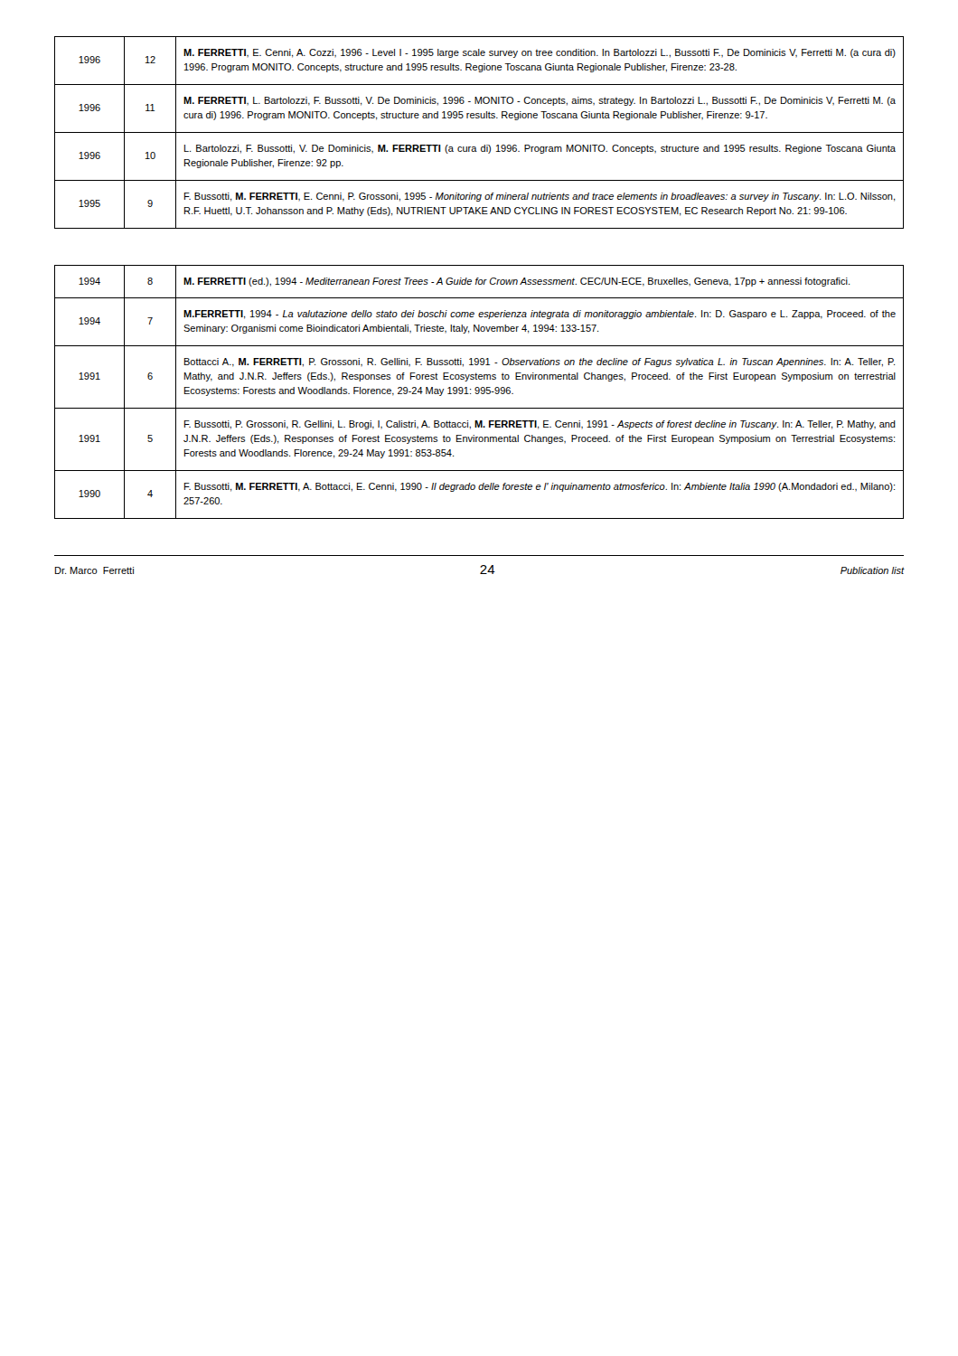| 1996 | 12 | M. FERRETTI , E. Cenni, A. Cozzi, 1996 - Level I - 1995 large scale survey on tree condition. In Bartolozzi L., Bussotti F., De Dominicis V, Ferretti M. (a cura di) 1996. Program MONITO. Concepts, structure and 1995 results. Regione Toscana Giunta Regionale Publisher, Firenze: 23-28. |
| 1996 | 11 | M. FERRETTI , L. Bartolozzi, F. Bussotti, V. De Dominicis, 1996 - MONITO - Concepts, aims, strategy. In Bartolozzi L., Bussotti F., De Dominicis V, Ferretti M. (a cura di) 1996. Program MONITO. Concepts, structure and 1995 results. Regione Toscana Giunta Regionale Publisher, Firenze: 9-17. |
| 1996 | 10 | L. Bartolozzi, F. Bussotti, V. De Dominicis, M. FERRETTI (a cura di) 1996. Program MONITO. Concepts, structure and 1995 results. Regione Toscana Giunta Regionale Publisher, Firenze: 92 pp. |
| 1995 | 9 | F. Bussotti, M. FERRETTI , E. Cenni, P. Grossoni, 1995 - Monitoring of mineral nutrients and trace elements in broadleaves: a survey in Tuscany . In: L.O. Nilsson, R.F. Huettl, U.T. Johansson and P. Mathy (Eds), NUTRIENT UPTAKE AND CYCLING IN FOREST ECOSYSTEM, EC Research Report No. 21: 99-106. |
| 1994 | 8 | M. FERRETTI (ed.), 1994 - Mediterranean Forest Trees - A Guide for Crown Assessment . CEC/UN-ECE, Bruxelles, Geneva, 17pp + annessi fotografici. |
| 1994 | 7 | M.FERRETTI , 1994 - La valutazione dello stato dei boschi come esperienza integrata di monitoraggio ambientale . In: D. Gasparo e L. Zappa, Proceed. of the Seminary: Organismi come Bioindicatori Ambientali, Trieste, Italy, November 4, 1994: 133-157. |
| 1991 | 6 | Bottacci A., M. FERRETTI , P. Grossoni, R. Gellini, F. Bussotti, 1991 - Observations on the decline of Fagus sylvatica L. in Tuscan Apennines . In: A. Teller, P. Mathy, and J.N.R. Jeffers (Eds.), Responses of Forest Ecosystems to Environmental Changes, Proceed. of the First European Symposium on terrestrial Ecosystems: Forests and Woodlands. Florence, 29-24 May 1991: 995-996. |
| 1991 | 5 | F. Bussotti, P. Grossoni, R. Gellini, L. Brogi, I, Calistri, A. Bottacci, M. FERRETTI , E. Cenni, 1991 - Aspects of forest decline in Tuscany . In: A. Teller, P. Mathy, and J.N.R. Jeffers (Eds.), Responses of Forest Ecosystems to Environmental Changes, Proceed. of the First European Symposium on Terrestrial Ecosystems: Forests and Woodlands. Florence, 29-24 May 1991: 853-854. |
| 1990 | 4 | F. Bussotti, M. FERRETTI , A. Bottacci, E. Cenni, 1990 - Il degrado delle foreste e l' inquinamento atmosferico . In: Ambiente Italia 1990 (A.Mondadori ed., Milano): 257-260. |
Dr. Marco Ferretti 24 Publication list